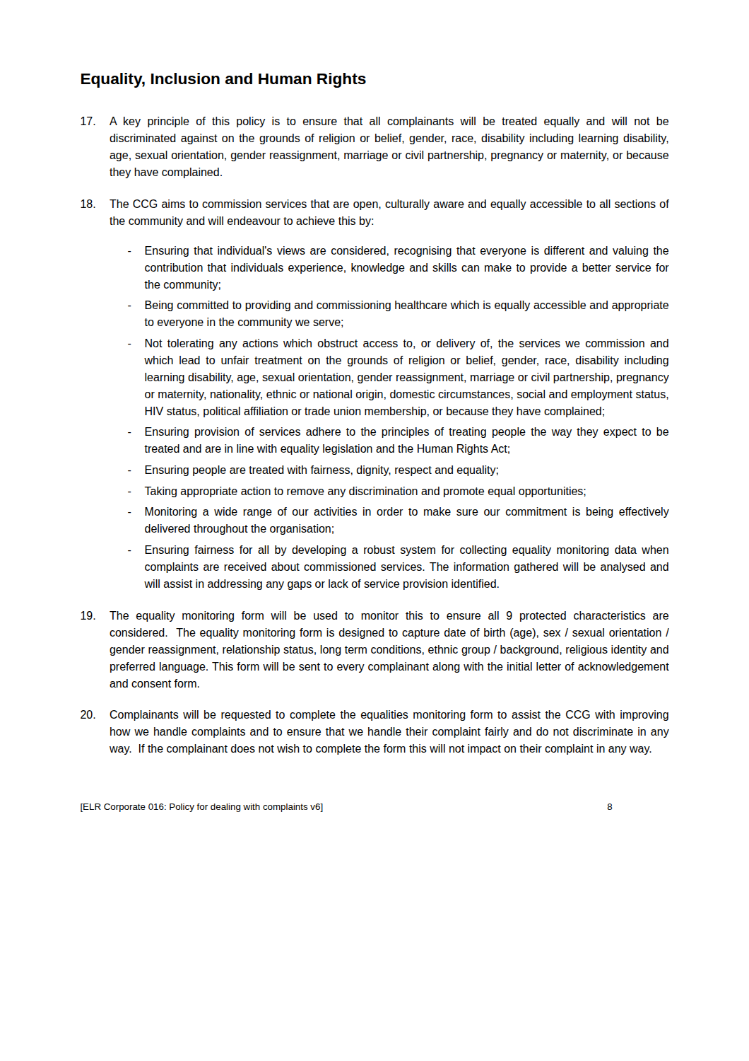Equality, Inclusion and Human Rights
A key principle of this policy is to ensure that all complainants will be treated equally and will not be discriminated against on the grounds of religion or belief, gender, race, disability including learning disability, age, sexual orientation, gender reassignment, marriage or civil partnership, pregnancy or maternity, or because they have complained.
The CCG aims to commission services that are open, culturally aware and equally accessible to all sections of the community and will endeavour to achieve this by:
Ensuring that individual's views are considered, recognising that everyone is different and valuing the contribution that individuals experience, knowledge and skills can make to provide a better service for the community;
Being committed to providing and commissioning healthcare which is equally accessible and appropriate to everyone in the community we serve;
Not tolerating any actions which obstruct access to, or delivery of, the services we commission and which lead to unfair treatment on the grounds of religion or belief, gender, race, disability including learning disability, age, sexual orientation, gender reassignment, marriage or civil partnership, pregnancy or maternity, nationality, ethnic or national origin, domestic circumstances, social and employment status, HIV status, political affiliation or trade union membership, or because they have complained;
Ensuring provision of services adhere to the principles of treating people the way they expect to be treated and are in line with equality legislation and the Human Rights Act;
Ensuring people are treated with fairness, dignity, respect and equality;
Taking appropriate action to remove any discrimination and promote equal opportunities;
Monitoring a wide range of our activities in order to make sure our commitment is being effectively delivered throughout the organisation;
Ensuring fairness for all by developing a robust system for collecting equality monitoring data when complaints are received about commissioned services. The information gathered will be analysed and will assist in addressing any gaps or lack of service provision identified.
The equality monitoring form will be used to monitor this to ensure all 9 protected characteristics are considered. The equality monitoring form is designed to capture date of birth (age), sex / sexual orientation / gender reassignment, relationship status, long term conditions, ethnic group / background, religious identity and preferred language. This form will be sent to every complainant along with the initial letter of acknowledgement and consent form.
Complainants will be requested to complete the equalities monitoring form to assist the CCG with improving how we handle complaints and to ensure that we handle their complaint fairly and do not discriminate in any way. If the complainant does not wish to complete the form this will not impact on their complaint in any way.
[ELR Corporate 016: Policy for dealing with complaints v6] 8